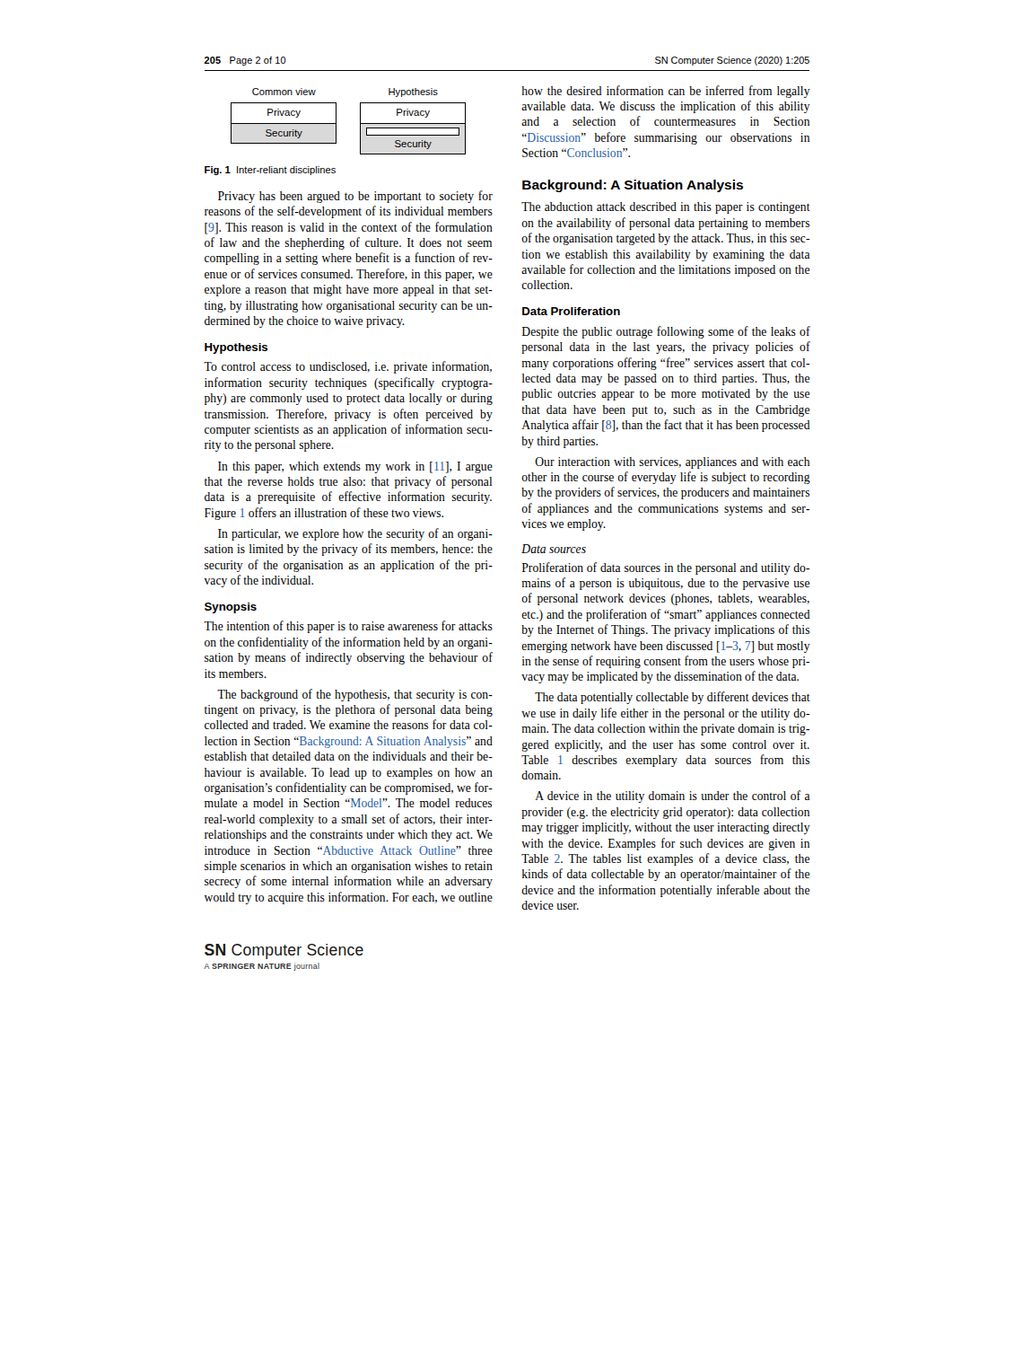205 Page 2 of 10
SN Computer Science (2020) 1:205
Common view
Privacy
Security
Hypothesis
Privacy
Security
Fig. 1 Inter-reliant disciplines
Privacy has been argued to be important to society for reasons of the self-development of its individual members [9]. This reason is valid in the context of the formulation of law and the shepherding of culture. It does not seem compelling in a setting where benefit is a function of revenue or of services consumed. Therefore, in this paper, we explore a reason that might have more appeal in that setting, by illustrating how organisational security can be undermined by the choice to waive privacy.
Hypothesis
To control access to undisclosed, i.e. private information, information security techniques (specifically cryptography) are commonly used to protect data locally or during transmission. Therefore, privacy is often perceived by computer scientists as an application of information security to the personal sphere.
In this paper, which extends my work in [11], I argue that the reverse holds true also: that privacy of personal data is a prerequisite of effective information security. Figure 1 offers an illustration of these two views.
In particular, we explore how the security of an organisation is limited by the privacy of its members, hence: the security of the organisation as an application of the privacy of the individual.
Synopsis
The intention of this paper is to raise awareness for attacks on the confidentiality of the information held by an organisation by means of indirectly observing the behaviour of its members.
The background of the hypothesis, that security is contingent on privacy, is the plethora of personal data being collected and traded. We examine the reasons for data collection in Section “Background: A Situation Analysis” and establish that detailed data on the individuals and their behaviour is available. To lead up to examples on how an organisation’s confidentiality can be compromised, we formulate a model in Section “Model”. The model reduces real-world complexity to a small set of actors, their inter-relationships and the constraints under which they act. We introduce in Section “Abductive Attack Outline” three simple scenarios in which an organisation wishes to retain secrecy of some internal information while an adversary would try to acquire this information. For each, we outline how the desired information can be inferred from legally available data. We discuss the implication of this ability and a selection of countermeasures in Section “Discussion” before summarising our observations in Section “Conclusion”.
Background: A Situation Analysis
The abduction attack described in this paper is contingent on the availability of personal data pertaining to members of the organisation targeted by the attack. Thus, in this section we establish this availability by examining the data available for collection and the limitations imposed on the collection.
Data Proliferation
Despite the public outrage following some of the leaks of personal data in the last years, the privacy policies of many corporations offering “free” services assert that collected data may be passed on to third parties. Thus, the public outcries appear to be more motivated by the use that data have been put to, such as in the Cambridge Analytica affair [8], than the fact that it has been processed by third parties.
Our interaction with services, appliances and with each other in the course of everyday life is subject to recording by the providers of services, the producers and maintainers of appliances and the communications systems and services we employ.
Data sources
Proliferation of data sources in the personal and utility domains of a person is ubiquitous, due to the pervasive use of personal network devices (phones, tablets, wearables, etc.) and the proliferation of “smart” appliances connected by the Internet of Things. The privacy implications of this emerging network have been discussed [1–3, 7] but mostly in the sense of requiring consent from the users whose privacy may be implicated by the dissemination of the data.
The data potentially collectable by different devices that we use in daily life either in the personal or the utility domain. The data collection within the private domain is triggered explicitly, and the user has some control over it. Table 1 describes exemplary data sources from this domain.
A device in the utility domain is under the control of a provider (e.g. the electricity grid operator): data collection may trigger implicitly, without the user interacting directly with the device. Examples for such devices are given in Table 2. The tables list examples of a device class, the kinds of data collectable by an operator/maintainer of the device and the information potentially inferable about the device user.
SN Computer Science
A SPRINGER NATURE journal